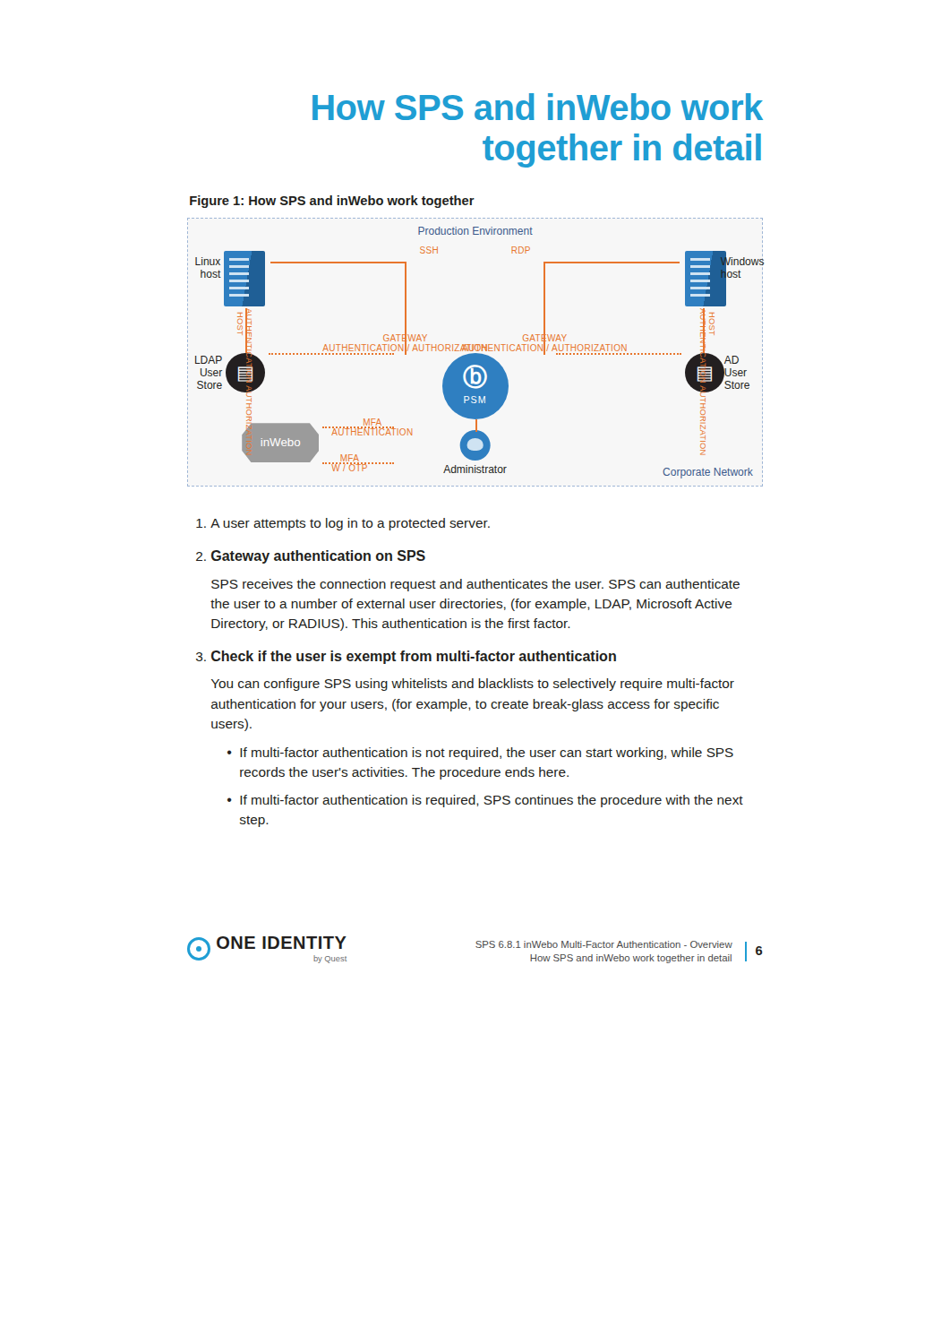How SPS and inWebo work
together in detail
Figure 1: How SPS and inWebo work together
Production Environment
Corporate Network
Linux
host
Windows
host
▤
LDAP
User Store
▤
AD
User Store
ⓑ
PSM
inWebo
Administrator
SSH
RDP
GATEWAY
AUTHENTICATION / AUTHORIZATION
GATEWAY
AUTHENTICATION / AUTHORIZATION
MFA
AUTHENTICATION
MFA
W / OTP
HOST
AUTHENTICATION AUTHORIZATION
HOST
AUTHENTICATION AUTHORIZATION
A user attempts to log in to a protected server.
Gateway authentication on SPS
SPS receives the connection request and authenticates the user. SPS can authenticate the user to a number of external user directories, (for example, LDAP, Microsoft Active Directory, or RADIUS). This authentication is the first factor.
Check if the user is exempt from multi-factor authentication
You can configure SPS using whitelists and blacklists to selectively require multi-factor authentication for your users, (for example, to create break-glass access for specific users).
If multi-factor authentication is not required, the user can start working, while SPS records the user's activities. The procedure ends here.
If multi-factor authentication is required, SPS continues the procedure with the next step.
ONE IDENTITY
by Quest
SPS 6.8.1 inWebo Multi-Factor Authentication - Overview
How SPS and inWebo work together in detail
6